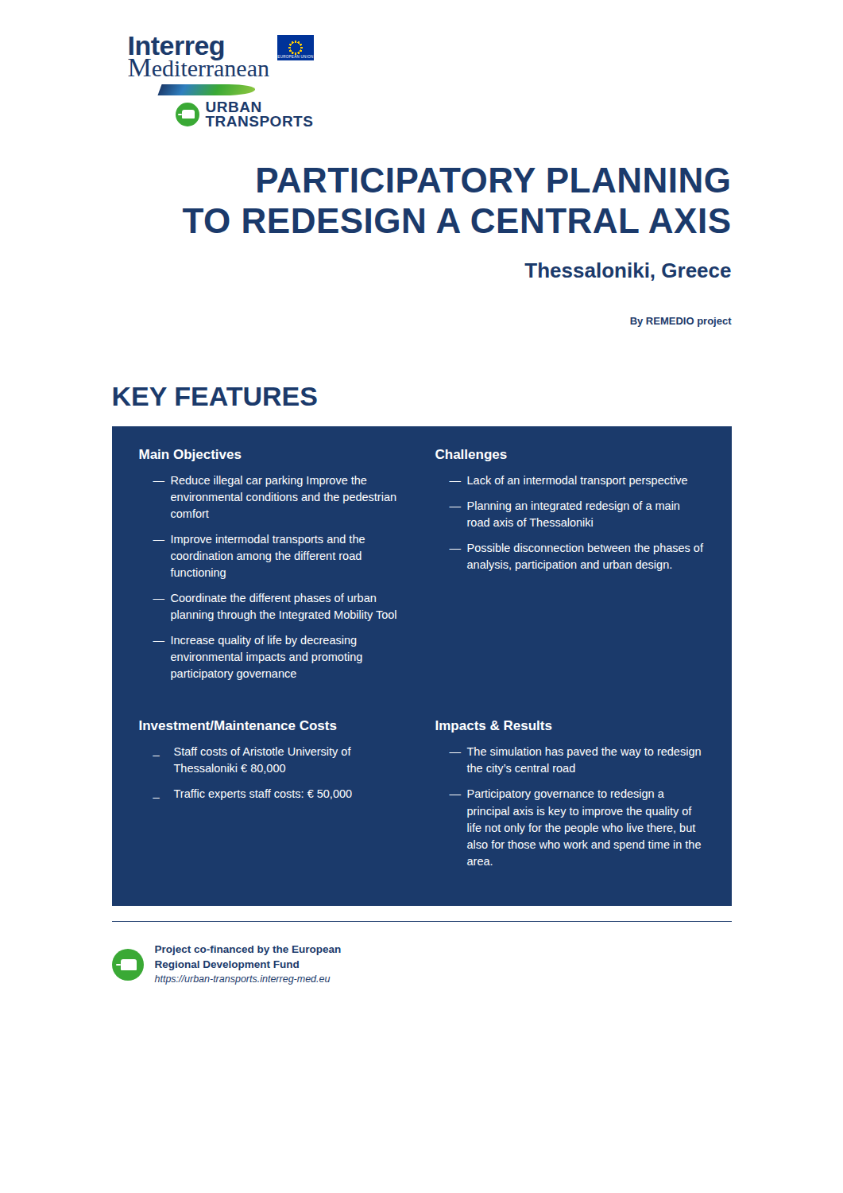Interreg Mediterranean
EUROPEAN UNION
URBAN
TRANSPORTS
PARTICIPATORY PLANNING
TO REDESIGN A CENTRAL AXIS
Thessaloniki, Greece
By REMEDIO project
KEY FEATURES
Main Objectives
Reduce illegal car parking Improve the environmental conditions and the pedestrian comfort
Improve intermodal transports and the coordination among the different road functioning
Coordinate the different phases of urban planning through the Integrated Mobility Tool
Increase quality of life by decreasing environmental impacts and promoting participatory governance
Challenges
Lack of an intermodal transport perspective
Planning an integrated redesign of a main road axis of Thessaloniki
Possible disconnection between the phases of analysis, participation and urban design.
Investment/Maintenance Costs
Staff costs of Aristotle University of Thessaloniki € 80,000
Traffic experts staff costs: € 50,000
Impacts & Results
The simulation has paved the way to redesign the city’s central road
Participatory governance to redesign a principal axis is key to improve the quality of life not only for the people who live there, but also for those who work and spend time in the area.
Project co-financed by the European
Regional Development Fund
https://urban-transports.interreg-med.eu